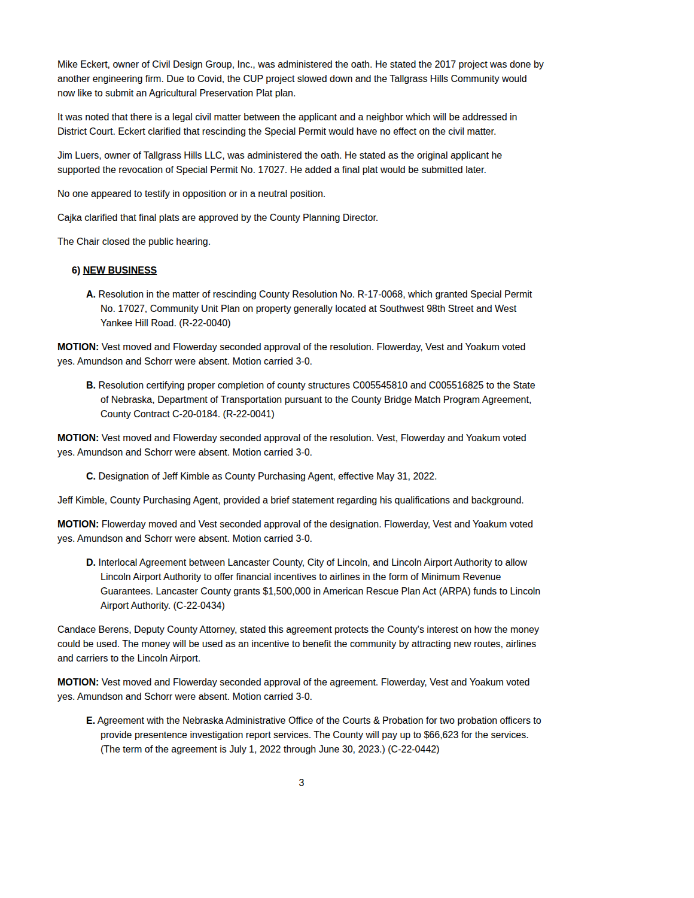Mike Eckert, owner of Civil Design Group, Inc., was administered the oath. He stated the 2017 project was done by another engineering firm. Due to Covid, the CUP project slowed down and the Tallgrass Hills Community would now like to submit an Agricultural Preservation Plat plan.
It was noted that there is a legal civil matter between the applicant and a neighbor which will be addressed in District Court. Eckert clarified that rescinding the Special Permit would have no effect on the civil matter.
Jim Luers, owner of Tallgrass Hills LLC, was administered the oath. He stated as the original applicant he supported the revocation of Special Permit No. 17027. He added a final plat would be submitted later.
No one appeared to testify in opposition or in a neutral position.
Cajka clarified that final plats are approved by the County Planning Director.
The Chair closed the public hearing.
6) NEW BUSINESS
A. Resolution in the matter of rescinding County Resolution No. R-17-0068, which granted Special Permit No. 17027, Community Unit Plan on property generally located at Southwest 98th Street and West Yankee Hill Road. (R-22-0040)
MOTION: Vest moved and Flowerday seconded approval of the resolution. Flowerday, Vest and Yoakum voted yes. Amundson and Schorr were absent. Motion carried 3-0.
B. Resolution certifying proper completion of county structures C005545810 and C005516825 to the State of Nebraska, Department of Transportation pursuant to the County Bridge Match Program Agreement, County Contract C-20-0184. (R-22-0041)
MOTION: Vest moved and Flowerday seconded approval of the resolution. Vest, Flowerday and Yoakum voted yes. Amundson and Schorr were absent. Motion carried 3-0.
C. Designation of Jeff Kimble as County Purchasing Agent, effective May 31, 2022.
Jeff Kimble, County Purchasing Agent, provided a brief statement regarding his qualifications and background.
MOTION: Flowerday moved and Vest seconded approval of the designation. Flowerday, Vest and Yoakum voted yes. Amundson and Schorr were absent. Motion carried 3-0.
D. Interlocal Agreement between Lancaster County, City of Lincoln, and Lincoln Airport Authority to allow Lincoln Airport Authority to offer financial incentives to airlines in the form of Minimum Revenue Guarantees. Lancaster County grants $1,500,000 in American Rescue Plan Act (ARPA) funds to Lincoln Airport Authority. (C-22-0434)
Candace Berens, Deputy County Attorney, stated this agreement protects the County's interest on how the money could be used. The money will be used as an incentive to benefit the community by attracting new routes, airlines and carriers to the Lincoln Airport.
MOTION: Vest moved and Flowerday seconded approval of the agreement. Flowerday, Vest and Yoakum voted yes. Amundson and Schorr were absent. Motion carried 3-0.
E. Agreement with the Nebraska Administrative Office of the Courts & Probation for two probation officers to provide presentence investigation report services. The County will pay up to $66,623 for the services. (The term of the agreement is July 1, 2022 through June 30, 2023.) (C-22-0442)
3